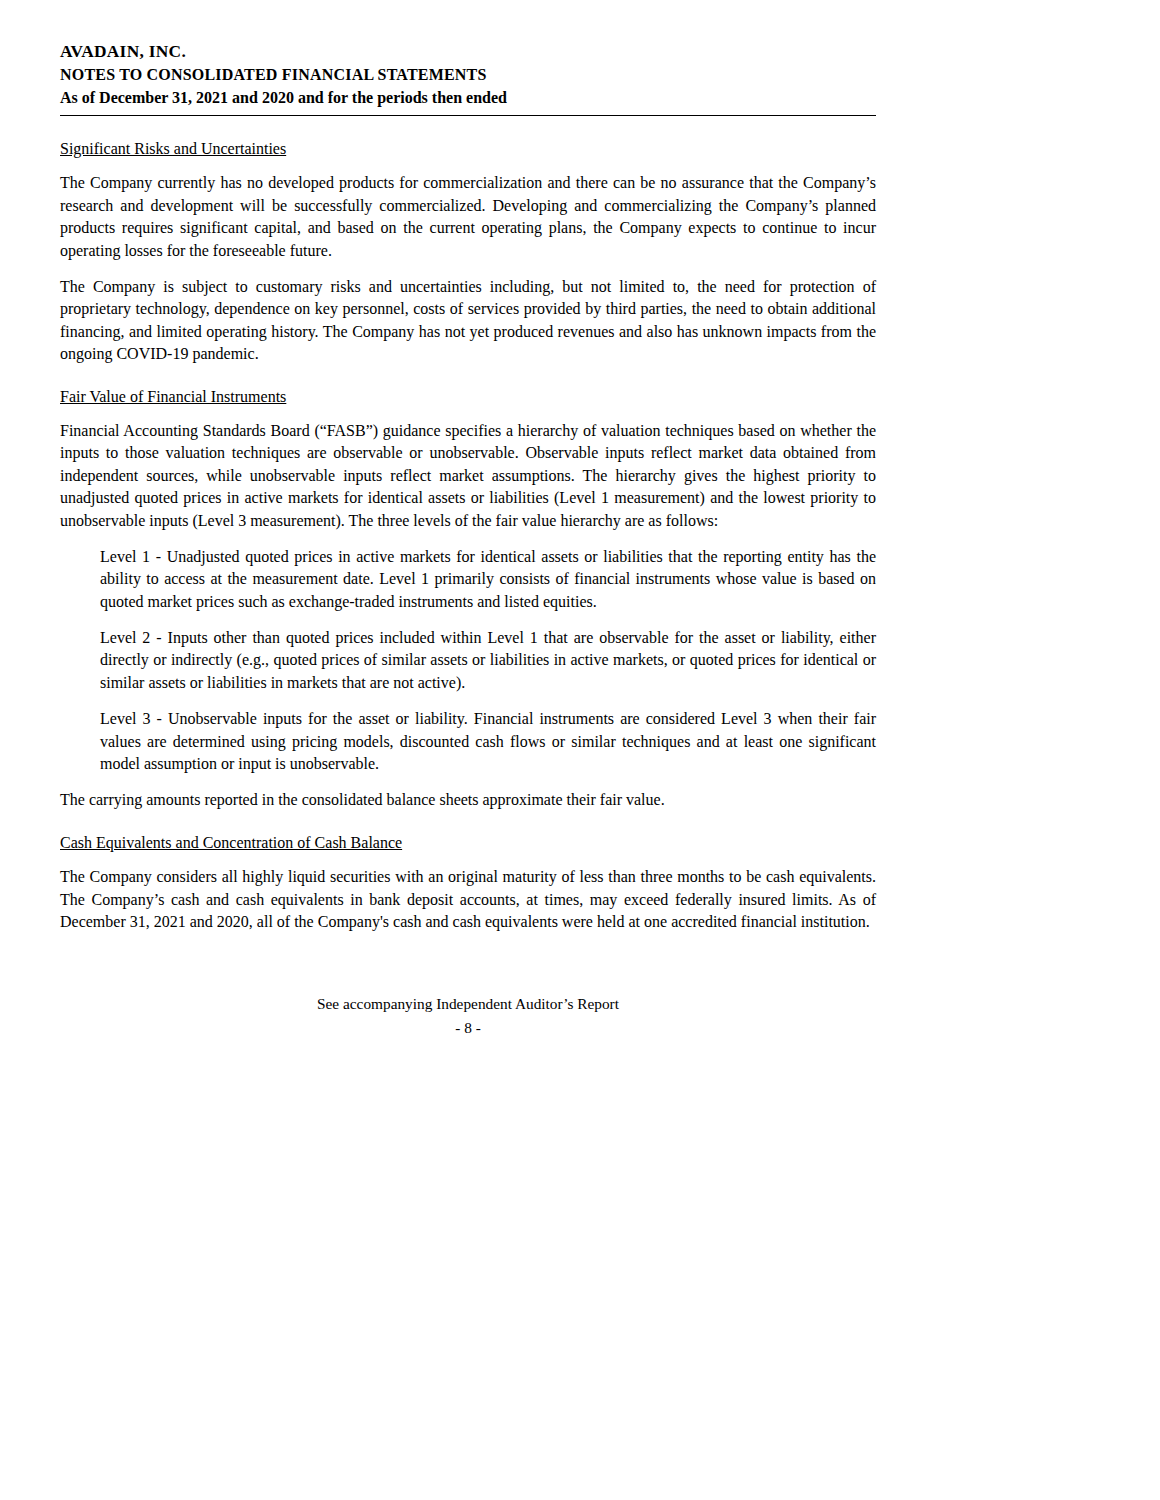AVADAIN, INC.
NOTES TO CONSOLIDATED FINANCIAL STATEMENTS
As of December 31, 2021 and 2020 and for the periods then ended
Significant Risks and Uncertainties
The Company currently has no developed products for commercialization and there can be no assurance that the Company’s research and development will be successfully commercialized. Developing and commercializing the Company’s planned products requires significant capital, and based on the current operating plans, the Company expects to continue to incur operating losses for the foreseeable future.
The Company is subject to customary risks and uncertainties including, but not limited to, the need for protection of proprietary technology, dependence on key personnel, costs of services provided by third parties, the need to obtain additional financing, and limited operating history. The Company has not yet produced revenues and also has unknown impacts from the ongoing COVID-19 pandemic.
Fair Value of Financial Instruments
Financial Accounting Standards Board (“FASB”) guidance specifies a hierarchy of valuation techniques based on whether the inputs to those valuation techniques are observable or unobservable. Observable inputs reflect market data obtained from independent sources, while unobservable inputs reflect market assumptions. The hierarchy gives the highest priority to unadjusted quoted prices in active markets for identical assets or liabilities (Level 1 measurement) and the lowest priority to unobservable inputs (Level 3 measurement). The three levels of the fair value hierarchy are as follows:
Level 1 - Unadjusted quoted prices in active markets for identical assets or liabilities that the reporting entity has the ability to access at the measurement date. Level 1 primarily consists of financial instruments whose value is based on quoted market prices such as exchange-traded instruments and listed equities.
Level 2 - Inputs other than quoted prices included within Level 1 that are observable for the asset or liability, either directly or indirectly (e.g., quoted prices of similar assets or liabilities in active markets, or quoted prices for identical or similar assets or liabilities in markets that are not active).
Level 3 - Unobservable inputs for the asset or liability. Financial instruments are considered Level 3 when their fair values are determined using pricing models, discounted cash flows or similar techniques and at least one significant model assumption or input is unobservable.
The carrying amounts reported in the consolidated balance sheets approximate their fair value.
Cash Equivalents and Concentration of Cash Balance
The Company considers all highly liquid securities with an original maturity of less than three months to be cash equivalents. The Company’s cash and cash equivalents in bank deposit accounts, at times, may exceed federally insured limits. As of December 31, 2021 and 2020, all of the Company's cash and cash equivalents were held at one accredited financial institution.
See accompanying Independent Auditor’s Report
- 8 -